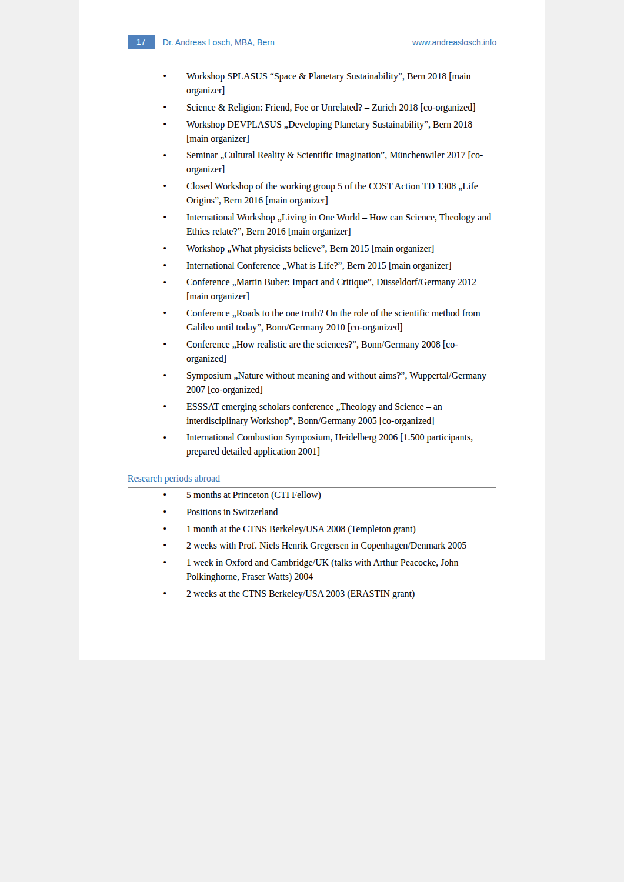17
Dr. Andreas Losch, MBA, Bern
www.andreaslosch.info
Workshop SPLASUS “Space & Planetary Sustainability”, Bern 2018 [main organizer]
Science & Religion: Friend, Foe or Unrelated? – Zurich 2018 [co-organized]
Workshop DEVPLASUS „Developing Planetary Sustainability”, Bern 2018 [main organizer]
Seminar „Cultural Reality & Scientific Imagination”, Münchenwiler 2017 [co-organizer]
Closed Workshop of the working group 5 of the COST Action TD 1308 „Life Origins”, Bern 2016 [main organizer]
International Workshop „Living in One World – How can Science, Theology and Ethics relate?”, Bern 2016 [main organizer]
Workshop „What physicists believe”, Bern 2015 [main organizer]
International Conference „What is Life?”, Bern 2015 [main organizer]
Conference „Martin Buber: Impact and Critique”, Düsseldorf/Germany 2012 [main organizer]
Conference „Roads to the one truth? On the role of the scientific method from Galileo until today”, Bonn/Germany 2010 [co-organized]
Conference „How realistic are the sciences?”, Bonn/Germany 2008 [co-organized]
Symposium „Nature without meaning and without aims?”, Wuppertal/Germany 2007 [co-organized]
ESSSAT emerging scholars conference „Theology and Science – an interdisciplinary Workshop”, Bonn/Germany 2005 [co-organized]
International Combustion Symposium, Heidelberg 2006 [1.500 participants, prepared detailed application 2001]
Research periods abroad
5 months at Princeton (CTI Fellow)
Positions in Switzerland
1 month at the CTNS Berkeley/USA 2008 (Templeton grant)
2 weeks with Prof. Niels Henrik Gregersen in Copenhagen/Denmark 2005
1 week in Oxford and Cambridge/UK (talks with Arthur Peacocke, John Polkinghorne, Fraser Watts) 2004
2 weeks at the CTNS Berkeley/USA 2003 (ERASTIN grant)